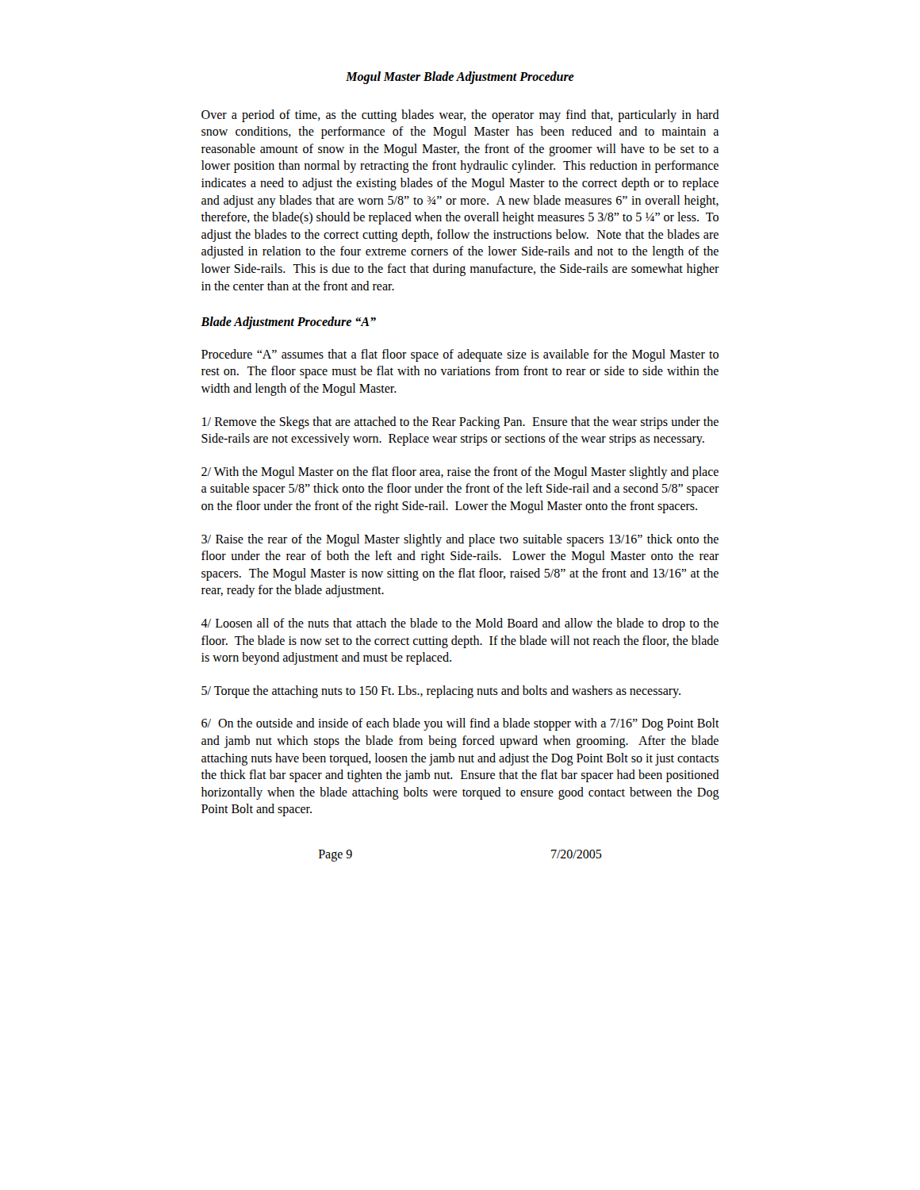Mogul Master Blade Adjustment Procedure
Over a period of time, as the cutting blades wear, the operator may find that, particularly in hard snow conditions, the performance of the Mogul Master has been reduced and to maintain a reasonable amount of snow in the Mogul Master, the front of the groomer will have to be set to a lower position than normal by retracting the front hydraulic cylinder. This reduction in performance indicates a need to adjust the existing blades of the Mogul Master to the correct depth or to replace and adjust any blades that are worn 5/8” to ¾” or more. A new blade measures 6” in overall height, therefore, the blade(s) should be replaced when the overall height measures 5 3/8” to 5 ¼” or less. To adjust the blades to the correct cutting depth, follow the instructions below. Note that the blades are adjusted in relation to the four extreme corners of the lower Side-rails and not to the length of the lower Side-rails. This is due to the fact that during manufacture, the Side-rails are somewhat higher in the center than at the front and rear.
Blade Adjustment Procedure “A”
Procedure “A” assumes that a flat floor space of adequate size is available for the Mogul Master to rest on. The floor space must be flat with no variations from front to rear or side to side within the width and length of the Mogul Master.
1/ Remove the Skegs that are attached to the Rear Packing Pan. Ensure that the wear strips under the Side-rails are not excessively worn. Replace wear strips or sections of the wear strips as necessary.
2/ With the Mogul Master on the flat floor area, raise the front of the Mogul Master slightly and place a suitable spacer 5/8” thick onto the floor under the front of the left Side-rail and a second 5/8” spacer on the floor under the front of the right Side-rail. Lower the Mogul Master onto the front spacers.
3/ Raise the rear of the Mogul Master slightly and place two suitable spacers 13/16” thick onto the floor under the rear of both the left and right Side-rails. Lower the Mogul Master onto the rear spacers. The Mogul Master is now sitting on the flat floor, raised 5/8” at the front and 13/16” at the rear, ready for the blade adjustment.
4/ Loosen all of the nuts that attach the blade to the Mold Board and allow the blade to drop to the floor. The blade is now set to the correct cutting depth. If the blade will not reach the floor, the blade is worn beyond adjustment and must be replaced.
5/ Torque the attaching nuts to 150 Ft. Lbs., replacing nuts and bolts and washers as necessary.
6/ On the outside and inside of each blade you will find a blade stopper with a 7/16” Dog Point Bolt and jamb nut which stops the blade from being forced upward when grooming. After the blade attaching nuts have been torqued, loosen the jamb nut and adjust the Dog Point Bolt so it just contacts the thick flat bar spacer and tighten the jamb nut. Ensure that the flat bar spacer had been positioned horizontally when the blade attaching bolts were torqued to ensure good contact between the Dog Point Bolt and spacer.
Page 9 7/20/2005